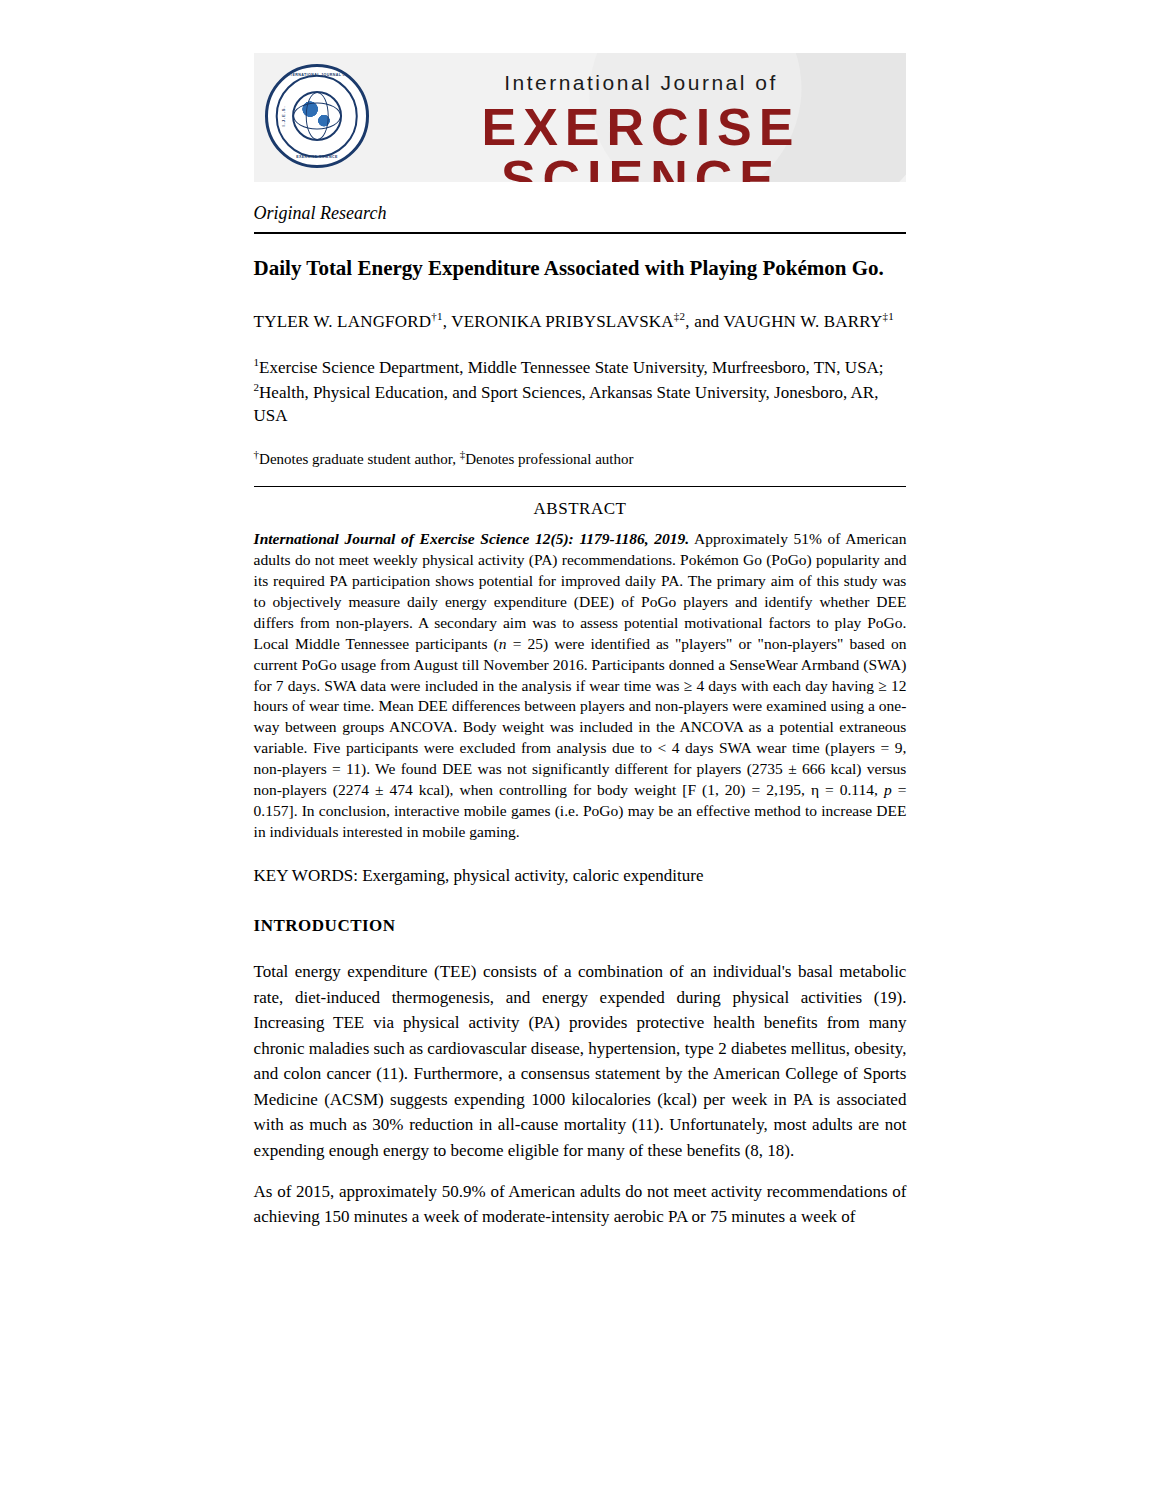INTERNATIONAL JOURNAL OF
EXERCISE SCIENCE
I.J.E.S.
International Journal of
EXERCISE SCIENCE
Original Research
Daily Total Energy Expenditure Associated with Playing Pokémon Go.
TYLER W. LANGFORD†1, VERONIKA PRIBYSLAVSKA‡2, and VAUGHN W. BARRY‡1
1Exercise Science Department, Middle Tennessee State University, Murfreesboro, TN, USA; 2Health, Physical Education, and Sport Sciences, Arkansas State University, Jonesboro, AR, USA
†Denotes graduate student author, ‡Denotes professional author
ABSTRACT
International Journal of Exercise Science 12(5): 1179-1186, 2019. Approximately 51% of American adults do not meet weekly physical activity (PA) recommendations. Pokémon Go (PoGo) popularity and its required PA participation shows potential for improved daily PA. The primary aim of this study was to objectively measure daily energy expenditure (DEE) of PoGo players and identify whether DEE differs from non-players. A secondary aim was to assess potential motivational factors to play PoGo. Local Middle Tennessee participants (n = 25) were identified as "players" or "non-players" based on current PoGo usage from August till November 2016. Participants donned a SenseWear Armband (SWA) for 7 days. SWA data were included in the analysis if wear time was ≥ 4 days with each day having ≥ 12 hours of wear time. Mean DEE differences between players and non-players were examined using a one-way between groups ANCOVA. Body weight was included in the ANCOVA as a potential extraneous variable. Five participants were excluded from analysis due to < 4 days SWA wear time (players = 9, non-players = 11). We found DEE was not significantly different for players (2735 ± 666 kcal) versus non-players (2274 ± 474 kcal), when controlling for body weight [F (1, 20) = 2,195, η = 0.114, p = 0.157]. In conclusion, interactive mobile games (i.e. PoGo) may be an effective method to increase DEE in individuals interested in mobile gaming.
KEY WORDS: Exergaming, physical activity, caloric expenditure
INTRODUCTION
Total energy expenditure (TEE) consists of a combination of an individual's basal metabolic rate, diet-induced thermogenesis, and energy expended during physical activities (19). Increasing TEE via physical activity (PA) provides protective health benefits from many chronic maladies such as cardiovascular disease, hypertension, type 2 diabetes mellitus, obesity, and colon cancer (11). Furthermore, a consensus statement by the American College of Sports Medicine (ACSM) suggests expending 1000 kilocalories (kcal) per week in PA is associated with as much as 30% reduction in all-cause mortality (11). Unfortunately, most adults are not expending enough energy to become eligible for many of these benefits (8, 18).
As of 2015, approximately 50.9% of American adults do not meet activity recommendations of achieving 150 minutes a week of moderate-intensity aerobic PA or 75 minutes a week of